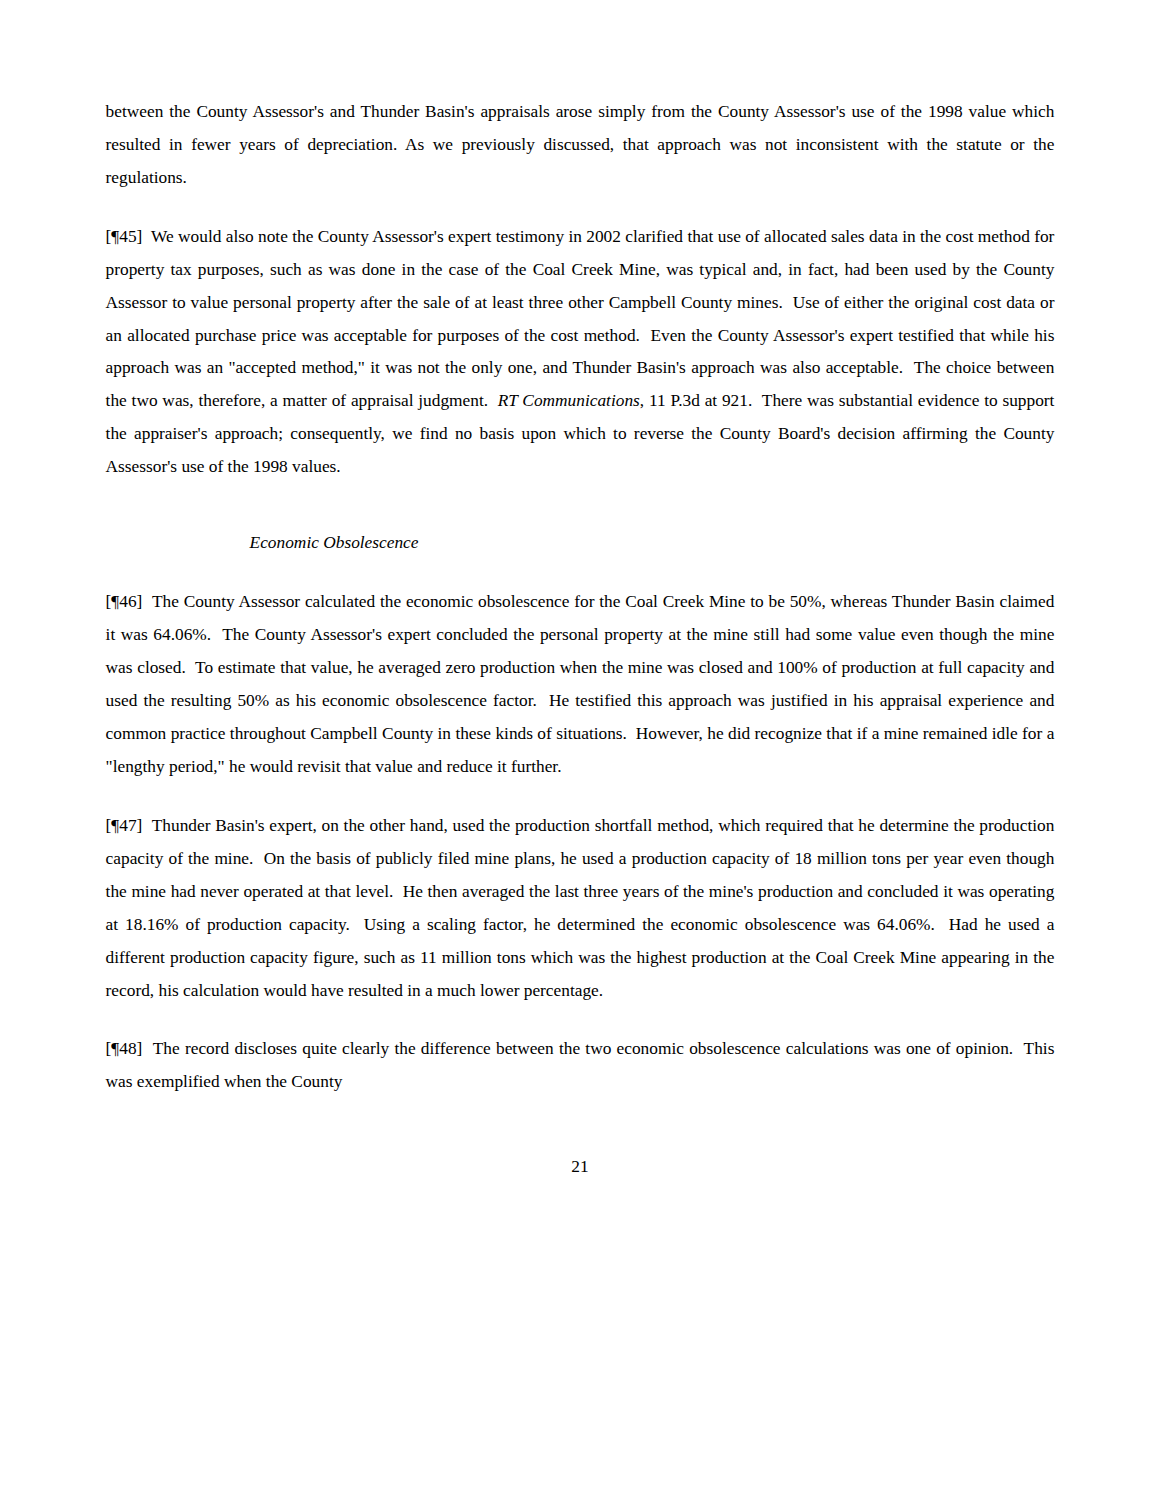between the County Assessor's and Thunder Basin's appraisals arose simply from the County Assessor's use of the 1998 value which resulted in fewer years of depreciation. As we previously discussed, that approach was not inconsistent with the statute or the regulations.
[¶45] We would also note the County Assessor's expert testimony in 2002 clarified that use of allocated sales data in the cost method for property tax purposes, such as was done in the case of the Coal Creek Mine, was typical and, in fact, had been used by the County Assessor to value personal property after the sale of at least three other Campbell County mines. Use of either the original cost data or an allocated purchase price was acceptable for purposes of the cost method. Even the County Assessor's expert testified that while his approach was an "accepted method," it was not the only one, and Thunder Basin's approach was also acceptable. The choice between the two was, therefore, a matter of appraisal judgment. RT Communications, 11 P.3d at 921. There was substantial evidence to support the appraiser's approach; consequently, we find no basis upon which to reverse the County Board's decision affirming the County Assessor's use of the 1998 values.
Economic Obsolescence
[¶46] The County Assessor calculated the economic obsolescence for the Coal Creek Mine to be 50%, whereas Thunder Basin claimed it was 64.06%. The County Assessor's expert concluded the personal property at the mine still had some value even though the mine was closed. To estimate that value, he averaged zero production when the mine was closed and 100% of production at full capacity and used the resulting 50% as his economic obsolescence factor. He testified this approach was justified in his appraisal experience and common practice throughout Campbell County in these kinds of situations. However, he did recognize that if a mine remained idle for a "lengthy period," he would revisit that value and reduce it further.
[¶47] Thunder Basin's expert, on the other hand, used the production shortfall method, which required that he determine the production capacity of the mine. On the basis of publicly filed mine plans, he used a production capacity of 18 million tons per year even though the mine had never operated at that level. He then averaged the last three years of the mine's production and concluded it was operating at 18.16% of production capacity. Using a scaling factor, he determined the economic obsolescence was 64.06%. Had he used a different production capacity figure, such as 11 million tons which was the highest production at the Coal Creek Mine appearing in the record, his calculation would have resulted in a much lower percentage.
[¶48] The record discloses quite clearly the difference between the two economic obsolescence calculations was one of opinion. This was exemplified when the County
21